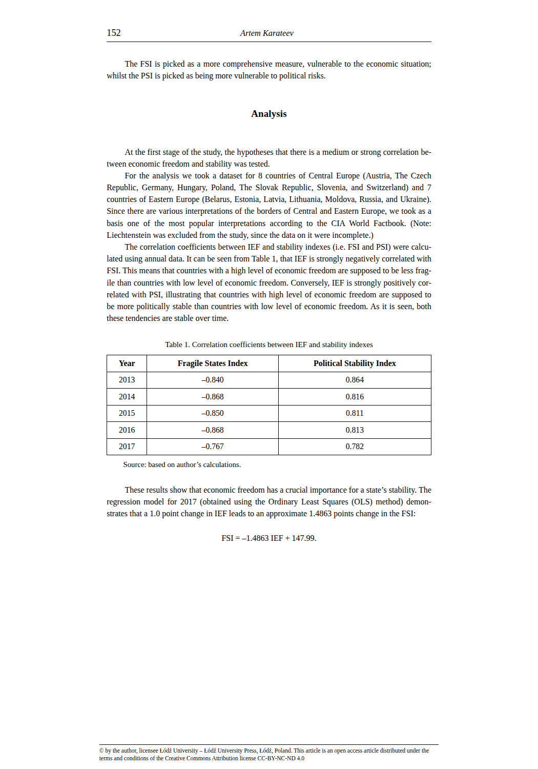152
Artem Karateev
The FSI is picked as a more comprehensive measure, vulnerable to the economic situation; whilst the PSI is picked as being more vulnerable to political risks.
Analysis
At the first stage of the study, the hypotheses that there is a medium or strong correlation between economic freedom and stability was tested.
For the analysis we took a dataset for 8 countries of Central Europe (Austria, The Czech Republic, Germany, Hungary, Poland, The Slovak Republic, Slovenia, and Switzerland) and 7 countries of Eastern Europe (Belarus, Estonia, Latvia, Lithuania, Moldova, Russia, and Ukraine). Since there are various interpretations of the borders of Central and Eastern Europe, we took as a basis one of the most popular interpretations according to the CIA World Factbook. (Note: Liechtenstein was excluded from the study, since the data on it were incomplete.)
The correlation coefficients between IEF and stability indexes (i.e. FSI and PSI) were calculated using annual data. It can be seen from Table 1, that IEF is strongly negatively correlated with FSI. This means that countries with a high level of economic freedom are supposed to be less fragile than countries with low level of economic freedom. Conversely, IEF is strongly positively correlated with PSI, illustrating that countries with high level of economic freedom are supposed to be more politically stable than countries with low level of economic freedom. As it is seen, both these tendencies are stable over time.
Table 1. Correlation coefficients between IEF and stability indexes
| Year | Fragile States Index | Political Stability Index |
| --- | --- | --- |
| 2013 | –0.840 | 0.864 |
| 2014 | –0.868 | 0.816 |
| 2015 | –0.850 | 0.811 |
| 2016 | –0.868 | 0.813 |
| 2017 | –0.767 | 0.782 |
Source: based on author’s calculations.
These results show that economic freedom has a crucial importance for a state’s stability. The regression model for 2017 (obtained using the Ordinary Least Squares (OLS) method) demonstrates that a 1.0 point change in IEF leads to an approximate 1.4863 points change in the FSI:
FSI = –1.4863 IEF + 147.99.
© by the author, licensee Łódź University – Łódź University Press, Łódź, Poland. This article is an open access article distributed under the terms and conditions of the Creative Commons Attribution license CC-BY-NC-ND 4.0